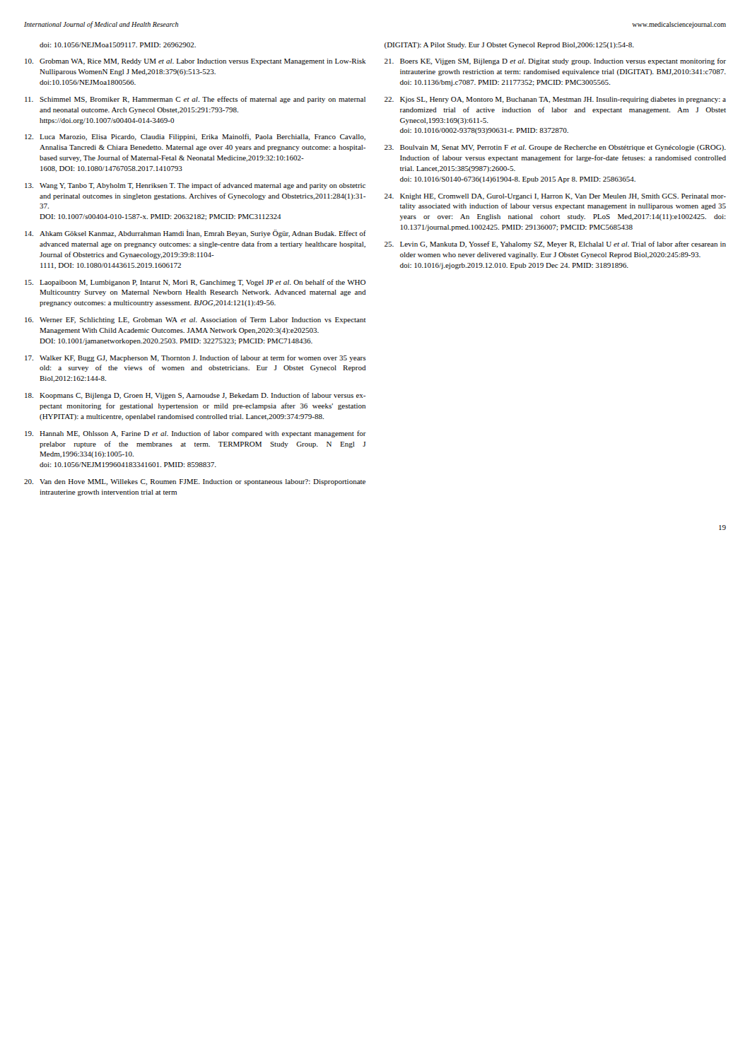International Journal of Medical and Health Research www.medicalsciencejournal.com
doi: 10.1056/NEJMoa1509117. PMID: 26962902.
10. Grobman WA, Rice MM, Reddy UM et al. Labor Induction versus Expectant Management in Low-Risk Nulliparous WomenN Engl J Med,2018:379(6):513-523.
doi:10.1056/NEJMoa1800566.
11. Schimmel MS, Bromiker R, Hammerman C et al. The effects of maternal age and parity on maternal and neonatal outcome. Arch Gynecol Obstet,2015:291:793-798.
https://doi.org/10.1007/s00404-014-3469-0
12. Luca Marozio, Elisa Picardo, Claudia Filippini, Erika Mainolfi, Paola Berchialla, Franco Cavallo, Annalisa Tancredi & Chiara Benedetto. Maternal age over 40 years and pregnancy outcome: a hospital-based survey, The Journal of Maternal-Fetal & Neonatal Medicine,2019:32:10:1602-
1608, DOI: 10.1080/14767058.2017.1410793
13. Wang Y, Tanbo T, Abyholm T, Henriksen T. The impact of advanced maternal age and parity on obstetric and perinatal outcomes in singleton gestations. Archives of Gynecology and Obstetrics,2011:284(1):31-37.
DOI: 10.1007/s00404-010-1587-x. PMID: 20632182; PMCID: PMC3112324
14. Ahkam Göksel Kanmaz, Abdurrahman Hamdi İnan, Emrah Beyan, Suriye Ögür, Adnan Budak. Effect of advanced maternal age on pregnancy outcomes: a single-centre data from a tertiary healthcare hospital, Journal of Obstetrics and Gynaecology,2019:39:8:1104-
1111, DOI: 10.1080/01443615.2019.1606172
15. Laopaiboon M, Lumbiganon P, Intarut N, Mori R, Ganchimeg T, Vogel JP et al. On behalf of the WHO Multicountry Survey on Maternal Newborn Health Research Network. Advanced maternal age and pregnancy outcomes: a multicountry assessment. BJOG,2014:121(1):49-56.
16. Werner EF, Schlichting LE, Grobman WA et al. Association of Term Labor Induction vs Expectant Management With Child Academic Outcomes. JAMA Network Open,2020:3(4):e202503.
DOI: 10.1001/jamanetworkopen.2020.2503. PMID: 32275323; PMCID: PMC7148436.
17. Walker KF, Bugg GJ, Macpherson M, Thornton J. Induction of labour at term for women over 35 years old: a survey of the views of women and obstetricians. Eur J Obstet Gynecol Reprod Biol,2012:162:144-8.
18. Koopmans C, Bijlenga D, Groen H, Vijgen S, Aarnoudse J, Bekedam D. Induction of labour versus expectant monitoring for gestational hypertension or mild pre-eclampsia after 36 weeks' gestation (HYPITAT): a multicentre, openlabel randomised controlled trial. Lancet,2009:374:979-88.
19. Hannah ME, Ohlsson A, Farine D et al. Induction of labor compared with expectant management for prelabor rupture of the membranes at term. TERMPROM Study Group. N Engl J Medm,1996:334(16):1005-10.
doi: 10.1056/NEJM199604183341601. PMID: 8598837.
20. Van den Hove MML, Willekes C, Roumen FJME. Induction or spontaneous labour?: Disproportionate intrauterine growth intervention trial at term
(DIGITAT): A Pilot Study. Eur J Obstet Gynecol Reprod Biol,2006:125(1):54-8.
21. Boers KE, Vijgen SM, Bijlenga D et al. Digitat study group. Induction versus expectant monitoring for intrauterine growth restriction at term: randomised equivalence trial (DIGITAT). BMJ,2010:341:c7087. doi: 10.1136/bmj.c7087. PMID: 21177352; PMCID: PMC3005565.
22. Kjos SL, Henry OA, Montoro M, Buchanan TA, Mestman JH. Insulin-requiring diabetes in pregnancy: a randomized trial of active induction of labor and expectant management. Am J Obstet Gynecol,1993:169(3):611-5.
doi: 10.1016/0002-9378(93)90631-r. PMID: 8372870.
23. Boulvain M, Senat MV, Perrotin F et al. Groupe de Recherche en Obstétrique et Gynécologie (GROG). Induction of labour versus expectant management for large-for-date fetuses: a randomised controlled trial. Lancet,2015:385(9987):2600-5.
doi: 10.1016/S0140-6736(14)61904-8. Epub 2015 Apr 8. PMID: 25863654.
24. Knight HE, Cromwell DA, Gurol-Urganci I, Harron K, Van Der Meulen JH, Smith GCS. Perinatal mortality associated with induction of labour versus expectant management in nulliparous women aged 35 years or over: An English national cohort study. PLoS Med,2017:14(11):e1002425. doi: 10.1371/journal.pmed.1002425. PMID: 29136007; PMCID: PMC5685438
25. Levin G, Mankuta D, Yossef E, Yahalomy SZ, Meyer R, Elchalal U et al. Trial of labor after cesarean in older women who never delivered vaginally. Eur J Obstet Gynecol Reprod Biol,2020:245:89-93.
doi: 10.1016/j.ejogrb.2019.12.010. Epub 2019 Dec 24. PMID: 31891896.
19